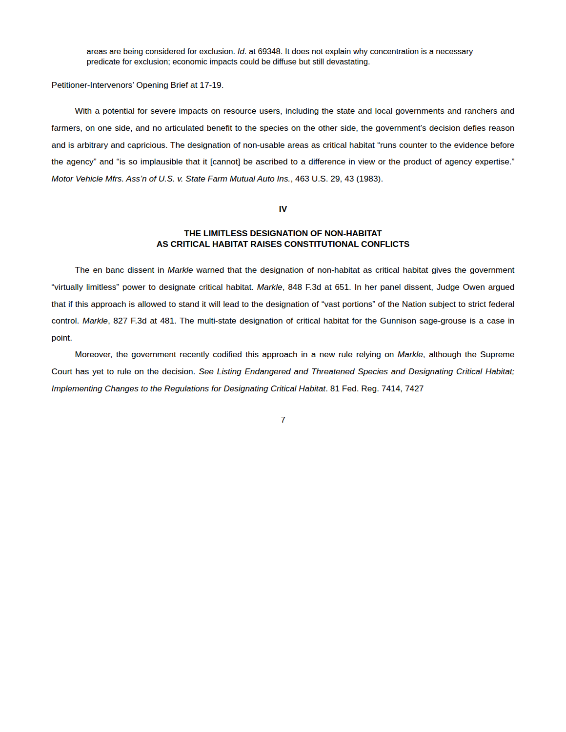areas are being considered for exclusion. Id. at 69348. It does not explain why concentration is a necessary predicate for exclusion; economic impacts could be diffuse but still devastating.
Petitioner-Intervenors’ Opening Brief at 17-19.
With a potential for severe impacts on resource users, including the state and local governments and ranchers and farmers, on one side, and no articulated benefit to the species on the other side, the government’s decision defies reason and is arbitrary and capricious. The designation of non-usable areas as critical habitat “runs counter to the evidence before the agency” and “is so implausible that it [cannot] be ascribed to a difference in view or the product of agency expertise.” Motor Vehicle Mfrs. Ass’n of U.S. v. State Farm Mutual Auto Ins., 463 U.S. 29, 43 (1983).
IV
THE LIMITLESS DESIGNATION OF NON-HABITAT
AS CRITICAL HABITAT RAISES CONSTITUTIONAL CONFLICTS
The en banc dissent in Markle warned that the designation of non-habitat as critical habitat gives the government “virtually limitless” power to designate critical habitat. Markle, 848 F.3d at 651. In her panel dissent, Judge Owen argued that if this approach is allowed to stand it will lead to the designation of “vast portions” of the Nation subject to strict federal control. Markle, 827 F.3d at 481. The multi-state designation of critical habitat for the Gunnison sage-grouse is a case in point.
Moreover, the government recently codified this approach in a new rule relying on Markle, although the Supreme Court has yet to rule on the decision. See Listing Endangered and Threatened Species and Designating Critical Habitat; Implementing Changes to the Regulations for Designating Critical Habitat. 81 Fed. Reg. 7414, 7427
7